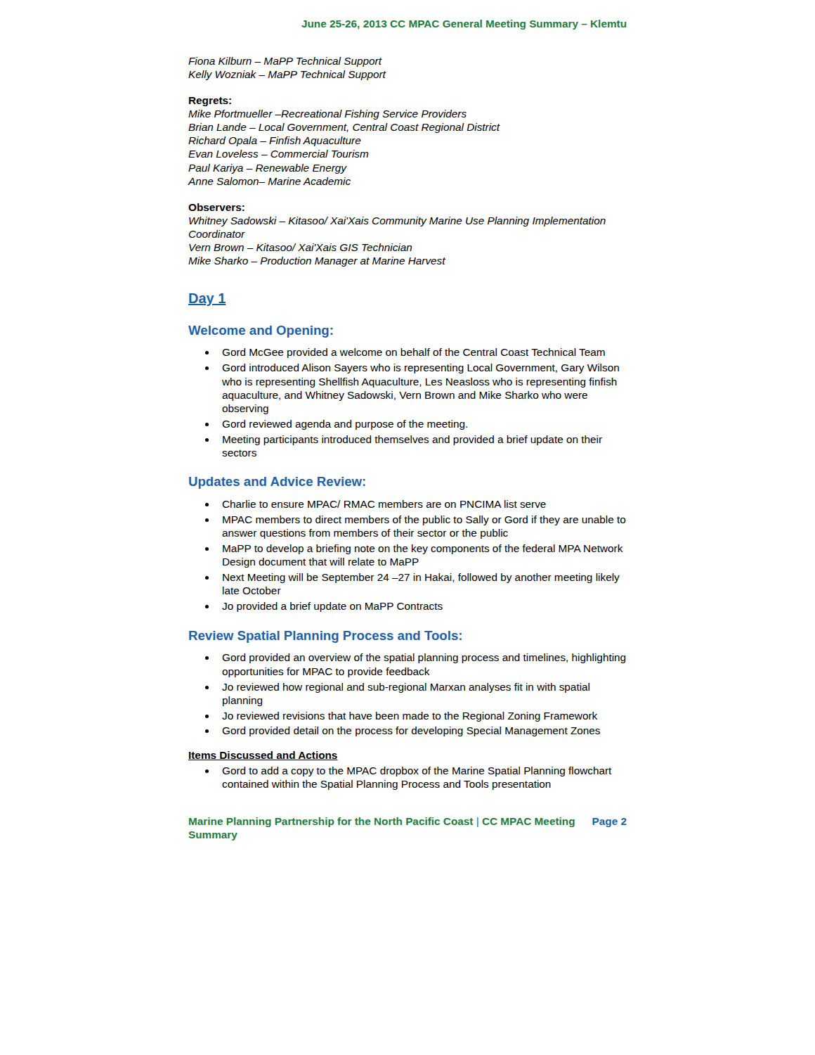June 25-26, 2013 CC MPAC General Meeting Summary – Klemtu
Fiona Kilburn – MaPP Technical Support
Kelly Wozniak – MaPP Technical Support
Regrets:
Mike Pfortmueller –Recreational Fishing Service Providers
Brian Lande – Local Government, Central Coast Regional District
Richard Opala – Finfish Aquaculture
Evan Loveless – Commercial Tourism
Paul Kariya – Renewable Energy
Anne Salomon– Marine Academic
Observers:
Whitney Sadowski – Kitasoo/ Xai'Xais Community Marine Use Planning Implementation Coordinator
Vern Brown – Kitasoo/ Xai'Xais GIS Technician
Mike Sharko – Production Manager at Marine Harvest
Day 1
Welcome and Opening:
Gord McGee provided a welcome on behalf of the Central Coast Technical Team
Gord introduced Alison Sayers who is representing Local Government, Gary Wilson who is representing Shellfish Aquaculture, Les Neasloss who is representing finfish aquaculture, and Whitney Sadowski, Vern Brown and Mike Sharko who were observing
Gord reviewed agenda and purpose of the meeting.
Meeting participants introduced themselves and provided a brief update on their sectors
Updates and Advice Review:
Charlie to ensure MPAC/ RMAC members are on PNCIMA list serve
MPAC members to direct members of the public to Sally or Gord if they are unable to answer questions from members of their sector or the public
MaPP to develop a briefing note on the key components of the federal MPA Network Design document that will relate to MaPP
Next Meeting will be September 24 –27 in Hakai, followed by another meeting likely late October
Jo provided a brief update on MaPP Contracts
Review Spatial Planning Process and Tools:
Gord provided an overview of the spatial planning process and timelines, highlighting opportunities for MPAC to provide feedback
Jo reviewed how regional and sub-regional Marxan analyses fit in with spatial planning
Jo reviewed revisions that have been made to the Regional Zoning Framework
Gord provided detail on the process for developing Special Management Zones
Items Discussed and Actions
Gord to add a copy to the MPAC dropbox of the Marine Spatial Planning flowchart contained within the Spatial Planning Process and Tools presentation
Marine Planning Partnership for the North Pacific Coast | CC MPAC Meeting Summary
Page 2